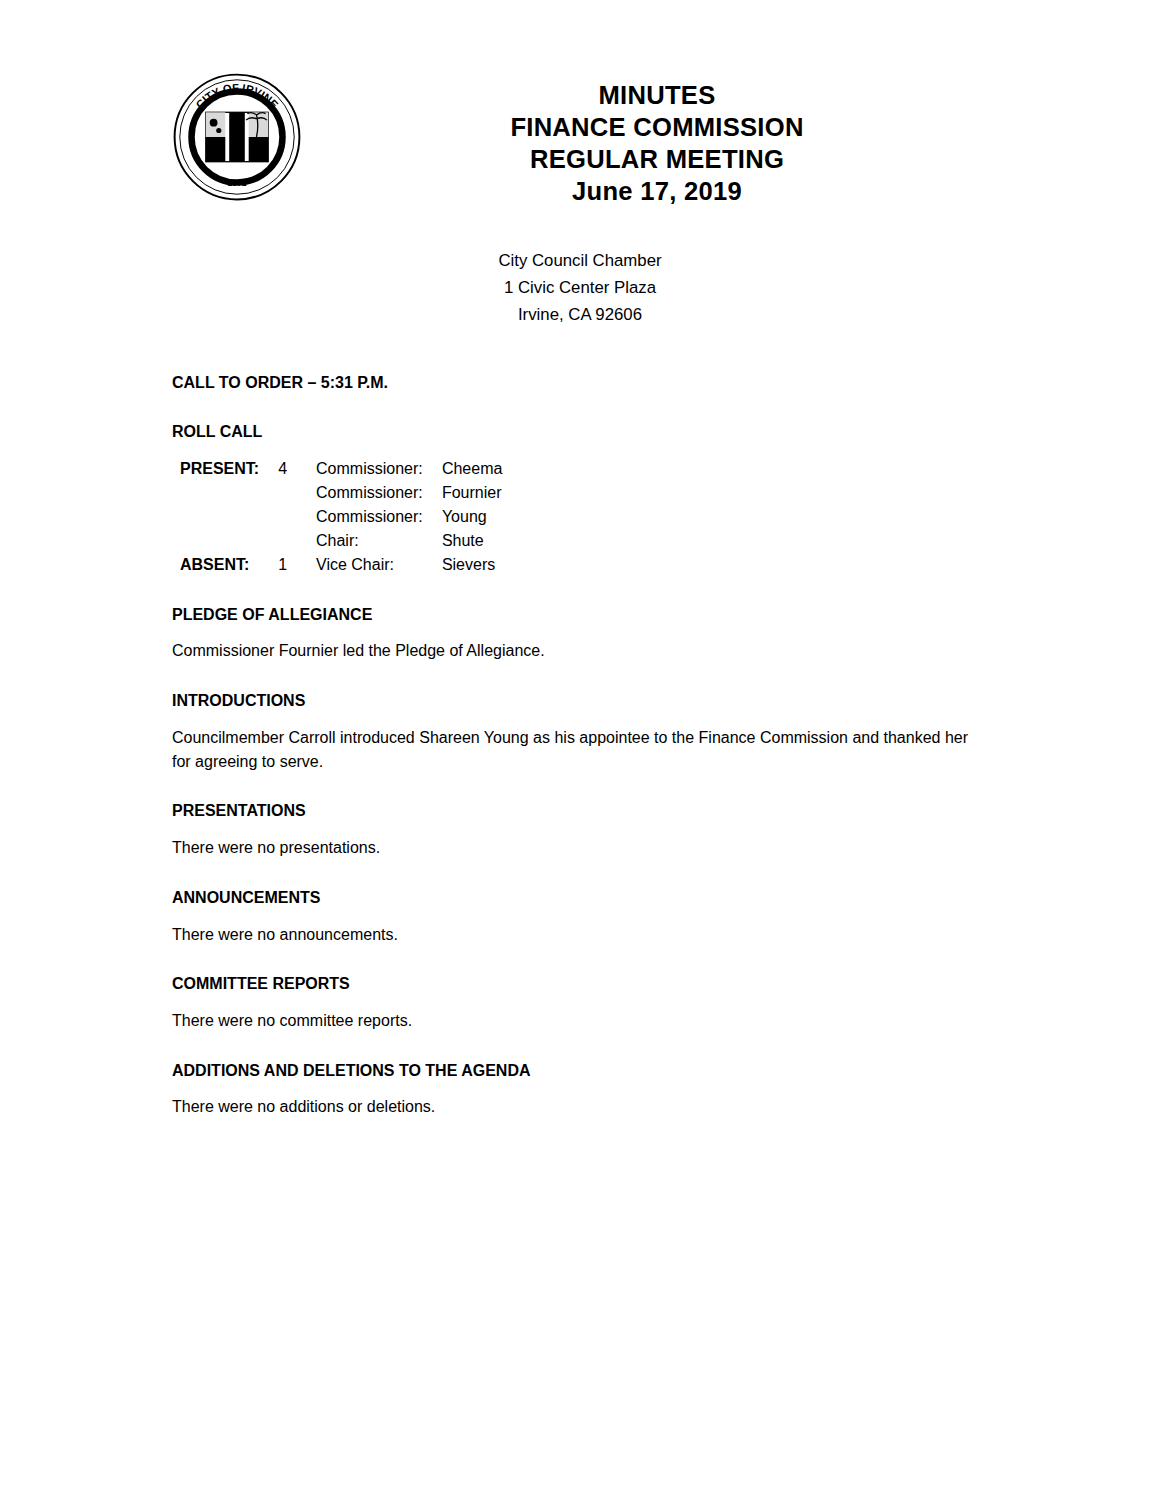CITY OF IRVINE 1971
MINUTES
FINANCE COMMISSION
REGULAR MEETING
June 17, 2019
City Council Chamber
1 Civic Center Plaza
Irvine, CA 92606
Call to Order – 5:31 p.m.
Roll Call
| PRESENT: | 4 | Commissioner: | Cheema |
| | | Commissioner: | Fournier |
| | | Commissioner: | Young |
| | | Chair: | Shute |
| ABSENT: | 1 | Vice Chair: | Sievers |
Pledge of Allegiance
Commissioner Fournier led the Pledge of Allegiance.
Introductions
Councilmember Carroll introduced Shareen Young as his appointee to the Finance Commission and thanked her for agreeing to serve.
Presentations
There were no presentations.
Announcements
There were no announcements.
Committee Reports
There were no committee reports.
Additions and Deletions to the Agenda
There were no additions or deletions.